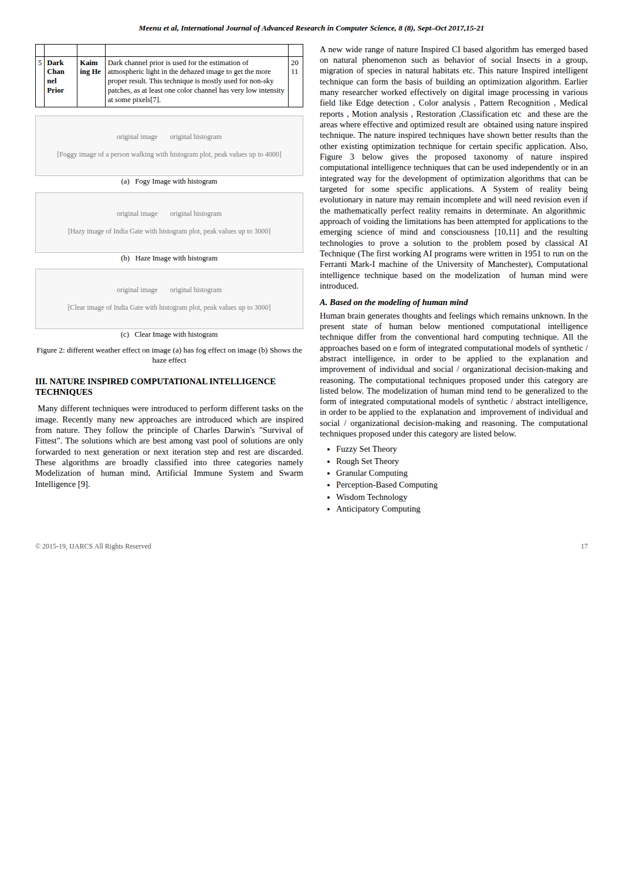Meenu et al, International Journal of Advanced Research in Computer Science, 8 (8), Sept–Oct 2017,15-21
| 5 | Dark Chan nel Prior | Kaim ing He | Dark channel prior is used for the estimation of atmospheric light in the dehazed image to get the more proper result. This technique is mostly used for non-sky patches, as at least one color channel has very low intensity at some pixels[7]. | 20 11 |
original image original histogram
[Foggy image of a person walking with histogram plot, peak values up to 4000]
(a) Fogy Image with histogram
original image original histogram
[Hazy image of India Gate with histogram plot, peak values up to 3000]
(b) Haze Image with histogram
original image original histogram
[Clear image of India Gate with histogram plot, peak values up to 3000]
(c) Clear Image with histogram
Figure 2: different weather effect on image (a) has fog effect on image (b) Shows the haze effect
III. NATURE INSPIRED COMPUTATIONAL INTELLIGENCE TECHNIQUES
Many different techniques were introduced to perform different tasks on the image. Recently many new approaches are introduced which are inspired from nature. They follow the principle of Charles Darwin's "Survival of Fittest". The solutions which are best among vast pool of solutions are only forwarded to next generation or next iteration step and rest are discarded. These algorithms are broadly classified into three categories namely Modelization of human mind, Artificial Immune System and Swarm Intelligence [9].
A new wide range of nature Inspired CI based algorithm has emerged based on natural phenomenon such as behavior of social Insects in a group, migration of species in natural habitats etc. This nature Inspired intelligent technique can form the basis of building an optimization algorithm. Earlier many researcher worked effectively on digital image processing in various field like Edge detection , Color analysis , Pattern Recognition , Medical reports , Motion analysis , Restoration ,Classification etc and these are the areas where effective and optimized result are obtained using nature inspired technique. The nature inspired techniques have shown better results than the other existing optimization technique for certain specific application. Also, Figure 3 below gives the proposed taxonomy of nature inspired computational intelligence techniques that can be used independently or in an integrated way for the development of optimization algorithms that can be targeted for some specific applications. A System of reality being evolutionary in nature may remain incomplete and will need revision even if the mathematically perfect reality remains in determinate. An algorithmic approach of voiding the limitations has been attempted for applications to the emerging science of mind and consciousness [10,11] and the resulting technologies to prove a solution to the problem posed by classical AI Technique (The first working AI programs were written in 1951 to run on the Ferranti Mark-I machine of the University of Manchester), Computational intelligence technique based on the modelization of human mind were introduced.
A. Based on the modeling of human mind
Human brain generates thoughts and feelings which remains unknown. In the present state of human below mentioned computational intelligence technique differ from the conventional hard computing technique. All the approaches based on e form of integrated computational models of synthetic / abstract intelligence, in order to be applied to the explanation and improvement of individual and social / organizational decision-making and reasoning. The computational techniques proposed under this category are listed below. The modelization of human mind tend to be generalized to the form of integrated computational models of synthetic / abstract intelligence, in order to be applied to the explanation and improvement of individual and social / organizational decision-making and reasoning. The computational techniques proposed under this category are listed below.
Fuzzy Set Theory
Rough Set Theory
Granular Computing
Perception-Based Computing
Wisdom Technology
Anticipatory Computing
© 2015-19, IJARCS All Rights Reserved
17